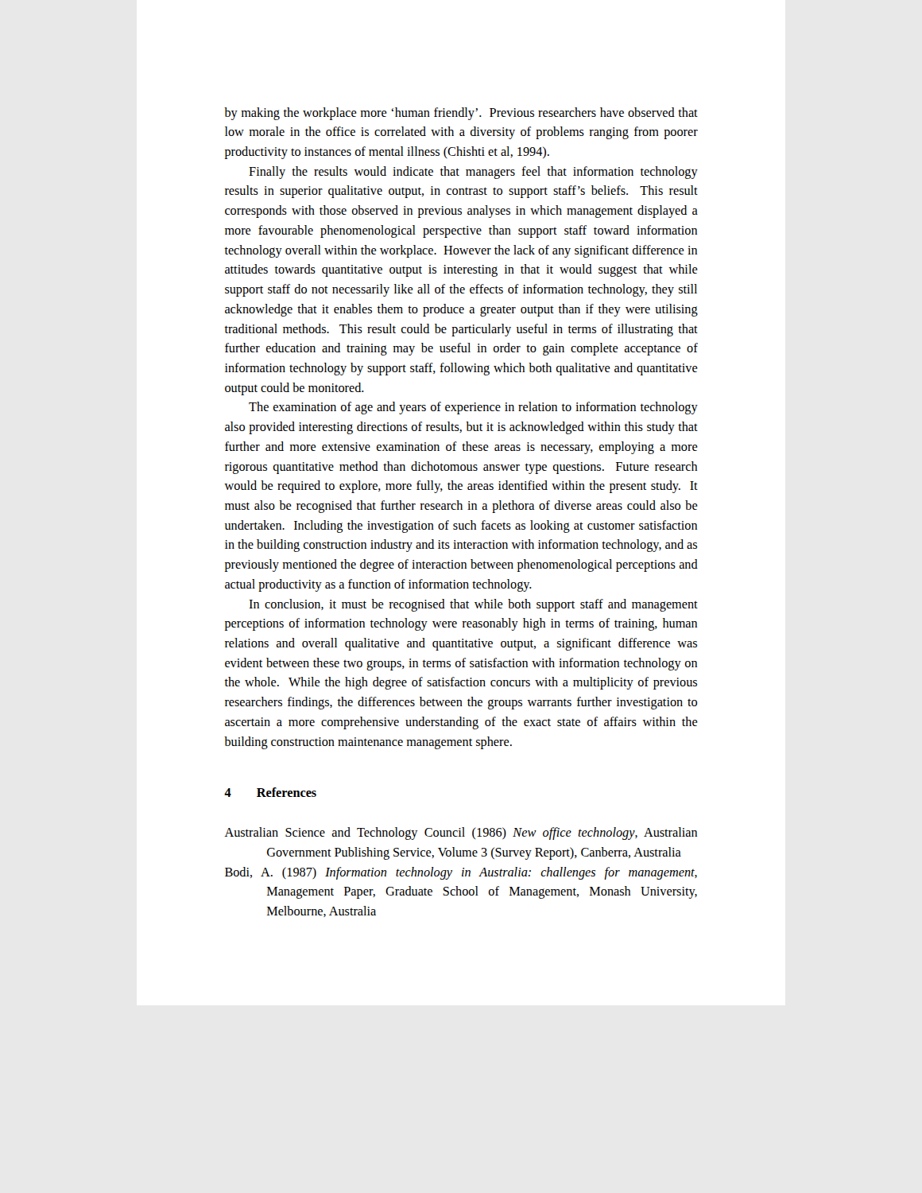by making the workplace more ‘human friendly’. Previous researchers have observed that low morale in the office is correlated with a diversity of problems ranging from poorer productivity to instances of mental illness (Chishti et al, 1994).
Finally the results would indicate that managers feel that information technology results in superior qualitative output, in contrast to support staff’s beliefs. This result corresponds with those observed in previous analyses in which management displayed a more favourable phenomenological perspective than support staff toward information technology overall within the workplace. However the lack of any significant difference in attitudes towards quantitative output is interesting in that it would suggest that while support staff do not necessarily like all of the effects of information technology, they still acknowledge that it enables them to produce a greater output than if they were utilising traditional methods. This result could be particularly useful in terms of illustrating that further education and training may be useful in order to gain complete acceptance of information technology by support staff, following which both qualitative and quantitative output could be monitored.
The examination of age and years of experience in relation to information technology also provided interesting directions of results, but it is acknowledged within this study that further and more extensive examination of these areas is necessary, employing a more rigorous quantitative method than dichotomous answer type questions. Future research would be required to explore, more fully, the areas identified within the present study. It must also be recognised that further research in a plethora of diverse areas could also be undertaken. Including the investigation of such facets as looking at customer satisfaction in the building construction industry and its interaction with information technology, and as previously mentioned the degree of interaction between phenomenological perceptions and actual productivity as a function of information technology.
In conclusion, it must be recognised that while both support staff and management perceptions of information technology were reasonably high in terms of training, human relations and overall qualitative and quantitative output, a significant difference was evident between these two groups, in terms of satisfaction with information technology on the whole. While the high degree of satisfaction concurs with a multiplicity of previous researchers findings, the differences between the groups warrants further investigation to ascertain a more comprehensive understanding of the exact state of affairs within the building construction maintenance management sphere.
4 References
Australian Science and Technology Council (1986) New office technology, Australian Government Publishing Service, Volume 3 (Survey Report), Canberra, Australia
Bodi, A. (1987) Information technology in Australia: challenges for management, Management Paper, Graduate School of Management, Monash University, Melbourne, Australia